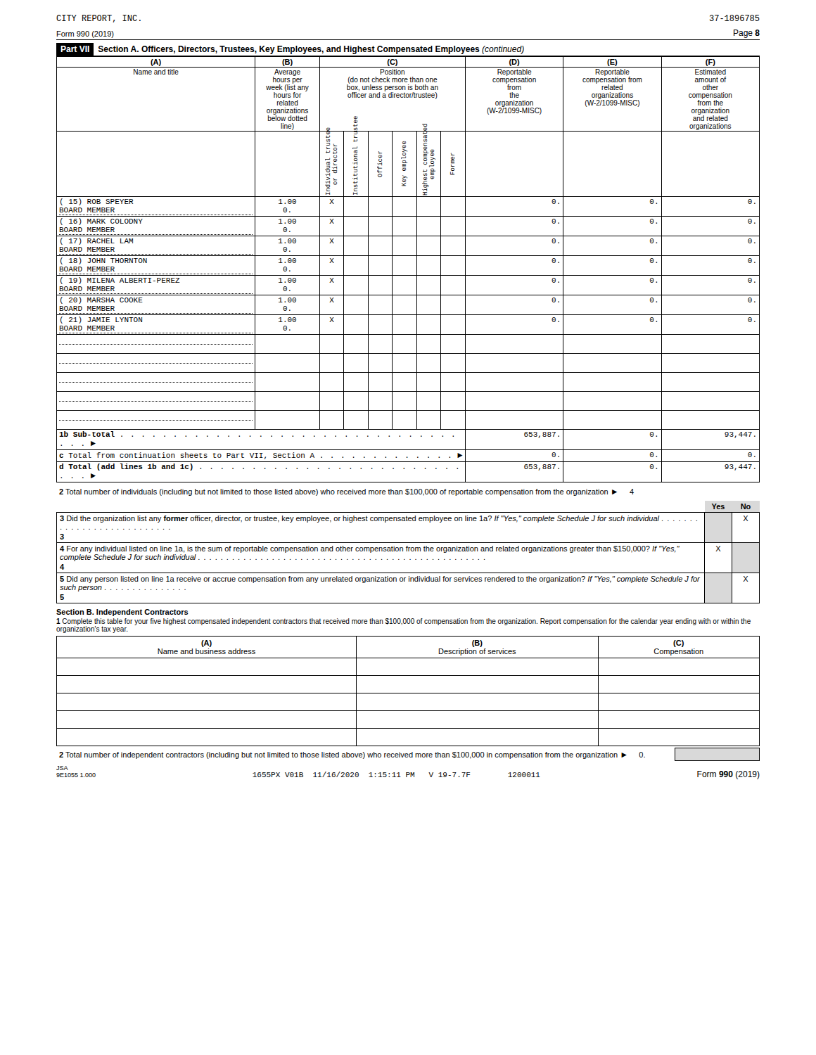CITY REPORT, INC. 37-1896785
Form 990 (2019)
Page 8
Part VII
Section A. Officers, Directors, Trustees, Key Employees, and Highest Compensated Employees (continued)
| (A) | (B) | (C) | (D) | (E) | (F) |
| --- | --- | --- | --- | --- | --- |
| Name and title | Average hours per week (list any hours for related organizations below dotted line) | Position (do not check more than one box, unless person is both an officer and a director/trustee) | Reportable compensation from the organization (W-2/1099-MISC) | Reportable compensation from related organizations (W-2/1099-MISC) | Estimated amount of other compensation from the organization and related organizations |
| | | Individual trustee or director | Institutional trustee | Officer | Key employee | Highest compensated employee | Former | | | |
| ( 15) ROB SPEYER BOARD MEMBER | 1.00 0. | X | | | | | | 0. | 0. | 0. |
| ( 16) MARK COLODNY BOARD MEMBER | 1.00 0. | X | | | | | | 0. | 0. | 0. |
| ( 17) RACHEL LAM BOARD MEMBER | 1.00 0. | X | | | | | | 0. | 0. | 0. |
| ( 18) JOHN THORNTON BOARD MEMBER | 1.00 0. | X | | | | | | 0. | 0. | 0. |
| ( 19) MILENA ALBERTI-PEREZ BOARD MEMBER | 1.00 0. | X | | | | | | 0. | 0. | 0. |
| ( 20) MARSHA COOKE BOARD MEMBER | 1.00 0. | X | | | | | | 0. | 0. | 0. |
| ( 21) JAMIE LYNTON BOARD MEMBER | 1.00 0. | X | | | | | | 0. | 0. | 0. |
| 1b Sub-total . . . . . . . . . . . . . . . . . . . . . . . . . . . . . . . . . . . ► | 653,887. | 0. | 93,447. |
| c Total from continuation sheets to Part VII, Section A . . . . . . . . . . . . . ► | 0. | 0. | 0. |
| d Total (add lines 1b and 1c) . . . . . . . . . . . . . . . . . . . . . . . . . . . . ► | 653,887. | 0. | 93,447. |
| 2 Total number of individuals (including but not limited to those listed above) who received more than $100,000 of reportable compensation from the organization ► 4 |
| | Yes | No |
| 3 Did the organization list any former officer, director, or trustee, key employee, or highest compensated employee on line 1a? If "Yes," complete Schedule J for such individual . . . . . . . . . . . . . . . . . . . . . . . . . . . 3 | | X |
| 4 For any individual listed on line 1a, is the sum of reportable compensation and other compensation from the organization and related organizations greater than $150,000? If "Yes," complete Schedule J for such individual . . . . . . . . . . . . . . . . . . . . . . . . . . . . . . . . . . . . . . . . . . . . . . . . . . . 4 | X | |
| 5 Did any person listed on line 1a receive or accrue compensation from any unrelated organization or individual for services rendered to the organization? If "Yes," complete Schedule J for such person . . . . . . . . . . . . . . . 5 | | X |
Section B. Independent Contractors
1 Complete this table for your five highest compensated independent contractors that received more than $100,000 of compensation from the organization. Report compensation for the calendar year ending with or within the organization's tax year.
| (A) Name and business address | (B) Description of services | (C) Compensation |
| --- | --- | --- |
| 2 Total number of independent contractors (including but not limited to those listed above) who received more than $100,000 in compensation from the organization ► 0. | |
JSA
9E1055 1.000
1655PX V01B 11/16/2020 1:15:11 PM V 19-7.7F 1200011
Form 990 (2019)